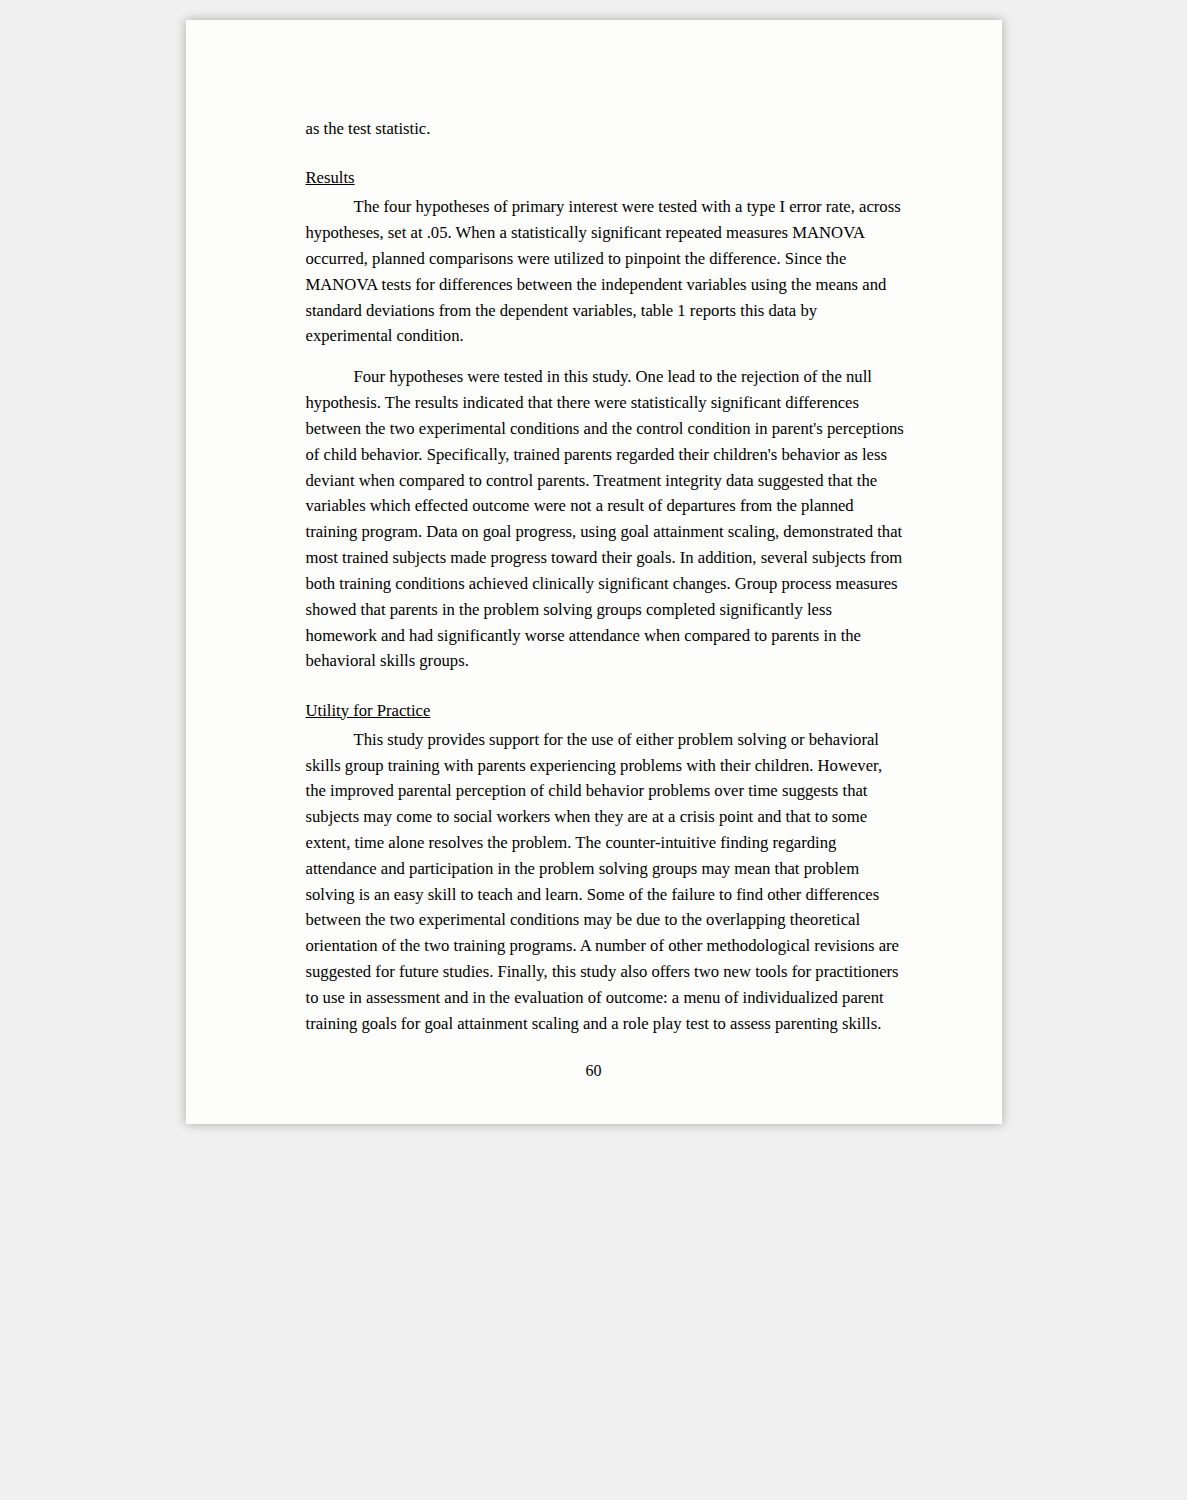as the test statistic.
Results
The four hypotheses of primary interest were tested with a type I error rate, across hypotheses, set at .05. When a statistically significant repeated measures MANOVA occurred, planned comparisons were utilized to pinpoint the difference. Since the MANOVA tests for differences between the independent variables using the means and standard deviations from the dependent variables, table 1 reports this data by experimental condition.
Four hypotheses were tested in this study. One lead to the rejection of the null hypothesis. The results indicated that there were statistically significant differences between the two experimental conditions and the control condition in parent's perceptions of child behavior. Specifically, trained parents regarded their children's behavior as less deviant when compared to control parents. Treatment integrity data suggested that the variables which effected outcome were not a result of departures from the planned training program. Data on goal progress, using goal attainment scaling, demonstrated that most trained subjects made progress toward their goals. In addition, several subjects from both training conditions achieved clinically significant changes. Group process measures showed that parents in the problem solving groups completed significantly less homework and had significantly worse attendance when compared to parents in the behavioral skills groups.
Utility for Practice
This study provides support for the use of either problem solving or behavioral skills group training with parents experiencing problems with their children. However, the improved parental perception of child behavior problems over time suggests that subjects may come to social workers when they are at a crisis point and that to some extent, time alone resolves the problem. The counter-intuitive finding regarding attendance and participation in the problem solving groups may mean that problem solving is an easy skill to teach and learn. Some of the failure to find other differences between the two experimental conditions may be due to the overlapping theoretical orientation of the two training programs. A number of other methodological revisions are suggested for future studies. Finally, this study also offers two new tools for practitioners to use in assessment and in the evaluation of outcome: a menu of individualized parent training goals for goal attainment scaling and a role play test to assess parenting skills.
60